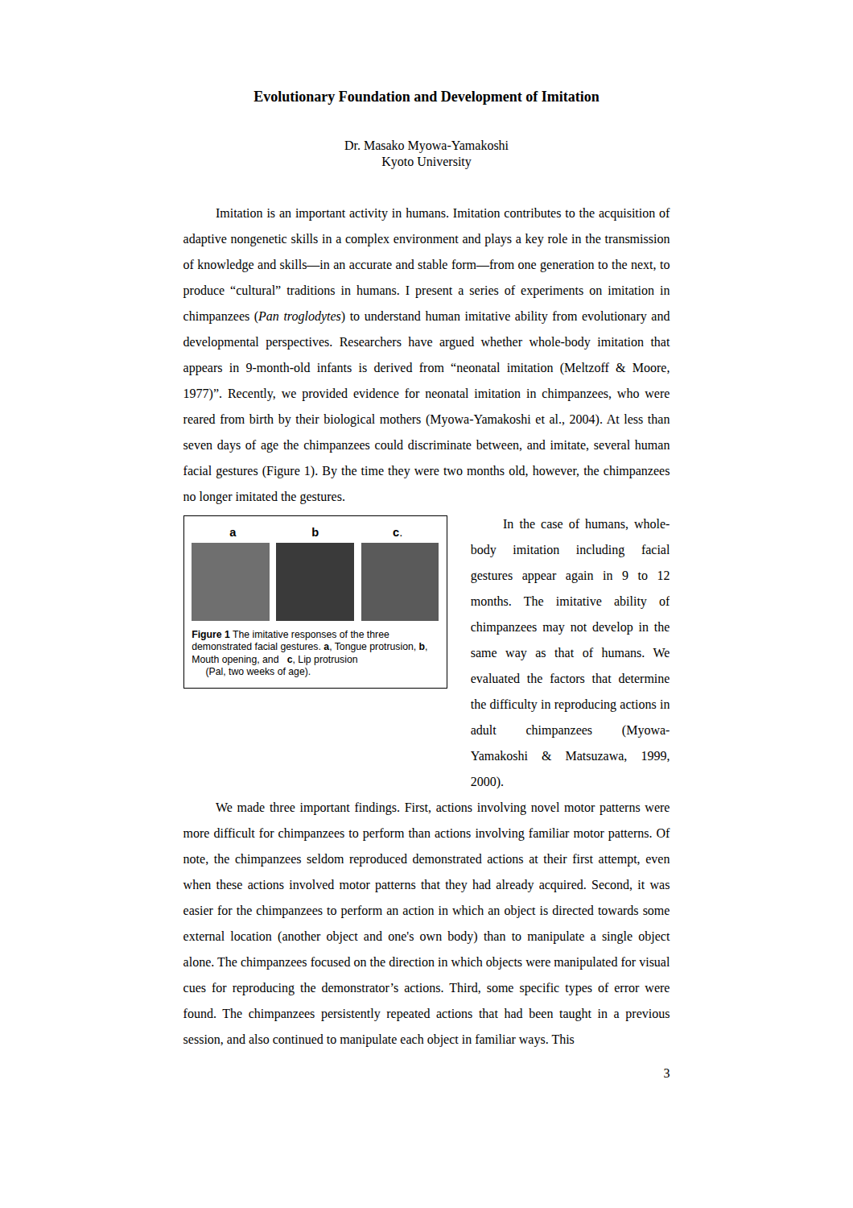Evolutionary Foundation and Development of Imitation
Dr. Masako Myowa-Yamakoshi
Kyoto University
Imitation is an important activity in humans. Imitation contributes to the acquisition of adaptive nongenetic skills in a complex environment and plays a key role in the transmission of knowledge and skills—in an accurate and stable form—from one generation to the next, to produce “cultural” traditions in humans. I present a series of experiments on imitation in chimpanzees (Pan troglodytes) to understand human imitative ability from evolutionary and developmental perspectives. Researchers have argued whether whole-body imitation that appears in 9-month-old infants is derived from “neonatal imitation (Meltzoff & Moore, 1977)”. Recently, we provided evidence for neonatal imitation in chimpanzees, who were reared from birth by their biological mothers (Myowa-Yamakoshi et al., 2004). At less than seven days of age the chimpanzees could discriminate between, and imitate, several human facial gestures (Figure 1). By the time they were two months old, however, the chimpanzees no longer imitated the gestures.
a b c
Figure 1 The imitative responses of the three demonstrated facial gestures. a, Tongue protrusion, b, Mouth opening, and c, Lip protrusion (Pal, two weeks of age).
In the case of humans, whole-body imitation including facial gestures appear again in 9 to 12 months. The imitative ability of chimpanzees may not develop in the same way as that of humans. We evaluated the factors that determine the difficulty in reproducing actions in adult chimpanzees (Myowa-Yamakoshi & Matsuzawa, 1999, 2000).
We made three important findings. First, actions involving novel motor patterns were more difficult for chimpanzees to perform than actions involving familiar motor patterns. Of note, the chimpanzees seldom reproduced demonstrated actions at their first attempt, even when these actions involved motor patterns that they had already acquired. Second, it was easier for the chimpanzees to perform an action in which an object is directed towards some external location (another object and one's own body) than to manipulate a single object alone. The chimpanzees focused on the direction in which objects were manipulated for visual cues for reproducing the demonstrator’s actions. Third, some specific types of error were found. The chimpanzees persistently repeated actions that had been taught in a previous session, and also continued to manipulate each object in familiar ways. This
3